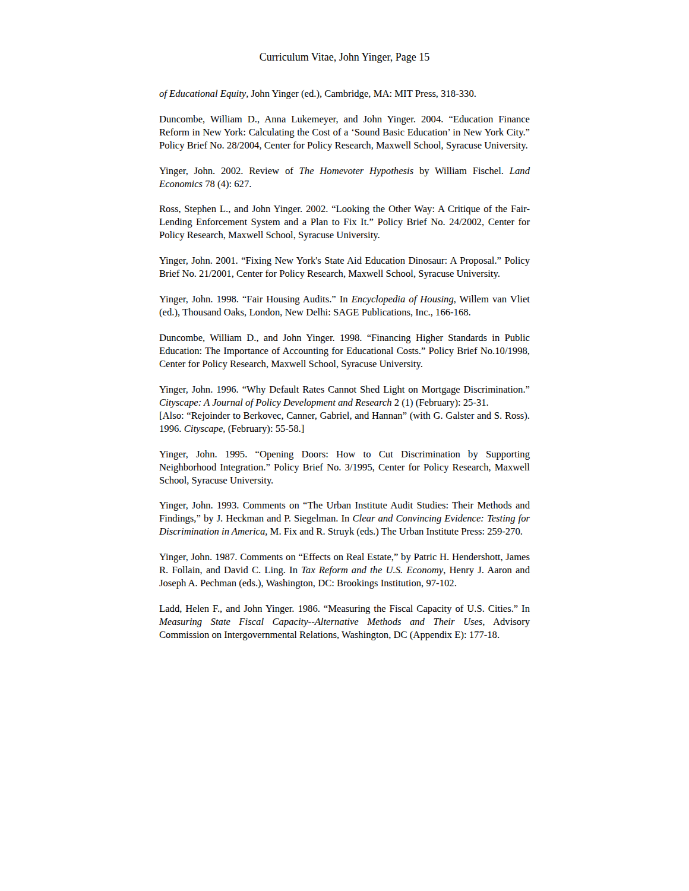Curriculum Vitae, John Yinger, Page 15
of Educational Equity, John Yinger (ed.), Cambridge, MA: MIT Press, 318-330.
Duncombe, William D., Anna Lukemeyer, and John Yinger. 2004. “Education Finance Reform in New York: Calculating the Cost of a ‘Sound Basic Education’ in New York City.” Policy Brief No. 28/2004, Center for Policy Research, Maxwell School, Syracuse University.
Yinger, John. 2002. Review of The Homevoter Hypothesis by William Fischel. Land Economics 78 (4): 627.
Ross, Stephen L., and John Yinger. 2002. “Looking the Other Way: A Critique of the Fair-Lending Enforcement System and a Plan to Fix It.” Policy Brief No. 24/2002, Center for Policy Research, Maxwell School, Syracuse University.
Yinger, John. 2001. “Fixing New York's State Aid Education Dinosaur: A Proposal.” Policy Brief No. 21/2001, Center for Policy Research, Maxwell School, Syracuse University.
Yinger, John. 1998. “Fair Housing Audits.” In Encyclopedia of Housing, Willem van Vliet (ed.), Thousand Oaks, London, New Delhi: SAGE Publications, Inc., 166-168.
Duncombe, William D., and John Yinger. 1998. “Financing Higher Standards in Public Education: The Importance of Accounting for Educational Costs.” Policy Brief No.10/1998, Center for Policy Research, Maxwell School, Syracuse University.
Yinger, John. 1996. “Why Default Rates Cannot Shed Light on Mortgage Discrimination.” Cityscape: A Journal of Policy Development and Research 2 (1) (February): 25-31.
[Also: “Rejoinder to Berkovec, Canner, Gabriel, and Hannan” (with G. Galster and S. Ross). 1996. Cityscape, (February): 55-58.]
Yinger, John. 1995. “Opening Doors: How to Cut Discrimination by Supporting Neighborhood Integration.” Policy Brief No. 3/1995, Center for Policy Research, Maxwell School, Syracuse University.
Yinger, John. 1993. Comments on “The Urban Institute Audit Studies: Their Methods and Findings,” by J. Heckman and P. Siegelman. In Clear and Convincing Evidence: Testing for Discrimination in America, M. Fix and R. Struyk (eds.) The Urban Institute Press: 259-270.
Yinger, John. 1987. Comments on “Effects on Real Estate,” by Patric H. Hendershott, James R. Follain, and David C. Ling. In Tax Reform and the U.S. Economy, Henry J. Aaron and Joseph A. Pechman (eds.), Washington, DC: Brookings Institution, 97-102.
Ladd, Helen F., and John Yinger. 1986. “Measuring the Fiscal Capacity of U.S. Cities.” In Measuring State Fiscal Capacity--Alternative Methods and Their Uses, Advisory Commission on Intergovernmental Relations, Washington, DC (Appendix E): 177-18.